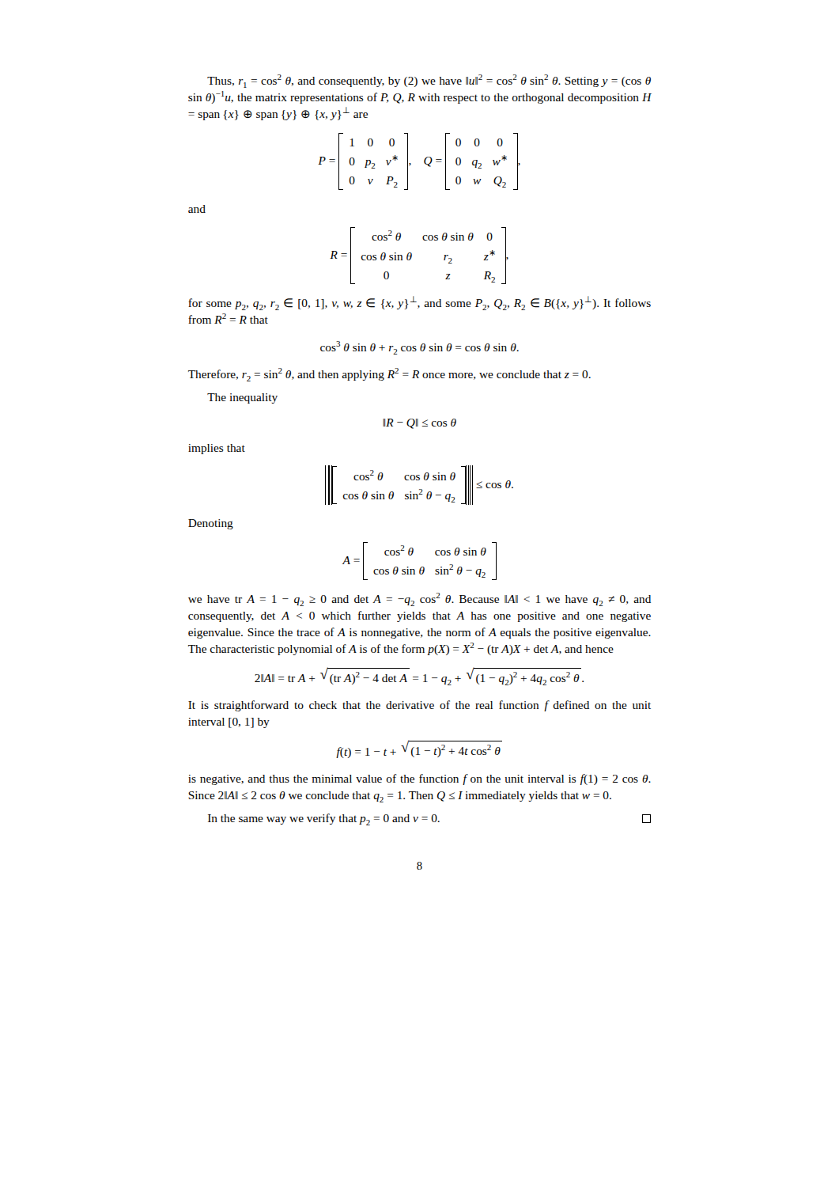Thus, r1 = cos2 θ, and consequently, by (2) we have ‖u‖2 = cos2 θ sin2 θ. Setting y = (cos θ sin θ)−1u, the matrix representations of P, Q, R with respect to the orthogonal decomposition H = span {x} ⊕ span {y} ⊕ {x, y}⊥ are
P =
| 1 | 0 | 0 |
| 0 | p 2 | v ∗ |
| 0 | v | P 2 |
, Q =
| 0 | 0 | 0 |
| 0 | q 2 | w ∗ |
| 0 | w | Q 2 |
,
and
R =
| cos 2 θ | cos θ sin θ | 0 |
| cos θ sin θ | r 2 | z ∗ |
| 0 | z | R 2 |
,
for some p2, q2, r2 ∈ [0, 1], v, w, z ∈ {x, y}⊥, and some P2, Q2, R2 ∈ B({x, y}⊥). It follows from R2 = R that
cos3 θ sin θ + r2 cos θ sin θ = cos θ sin θ.
Therefore, r2 = sin2 θ, and then applying R2 = R once more, we conclude that z = 0.
The inequality
‖R − Q‖ ≤ cos θ
implies that
| cos 2 θ | cos θ sin θ |
| cos θ sin θ | sin 2 θ − q 2 |
≤ cos θ.
Denoting
A =
| cos 2 θ | cos θ sin θ |
| cos θ sin θ | sin 2 θ − q 2 |
we have tr A = 1 − q2 ≥ 0 and det A = −q2 cos2 θ. Because ‖A‖ < 1 we have q2 ≠ 0, and consequently, det A < 0 which further yields that A has one positive and one negative eigenvalue. Since the trace of A is nonnegative, the norm of A equals the positive eigenvalue. The characteristic polynomial of A is of the form p(X) = X2 − (tr A)X + det A, and hence
2‖A‖ = tr A + √(tr A)2 − 4 det A = 1 − q2 + √(1 − q2)2 + 4q2 cos2 θ.
It is straightforward to check that the derivative of the real function f defined on the unit interval [0, 1] by
f(t) = 1 − t + √(1 − t)2 + 4t cos2 θ
is negative, and thus the minimal value of the function f on the unit interval is f(1) = 2 cos θ. Since 2‖A‖ ≤ 2 cos θ we conclude that q2 = 1. Then Q ≤ I immediately yields that w = 0.
In the same way we verify that p2 = 0 and v = 0.
8